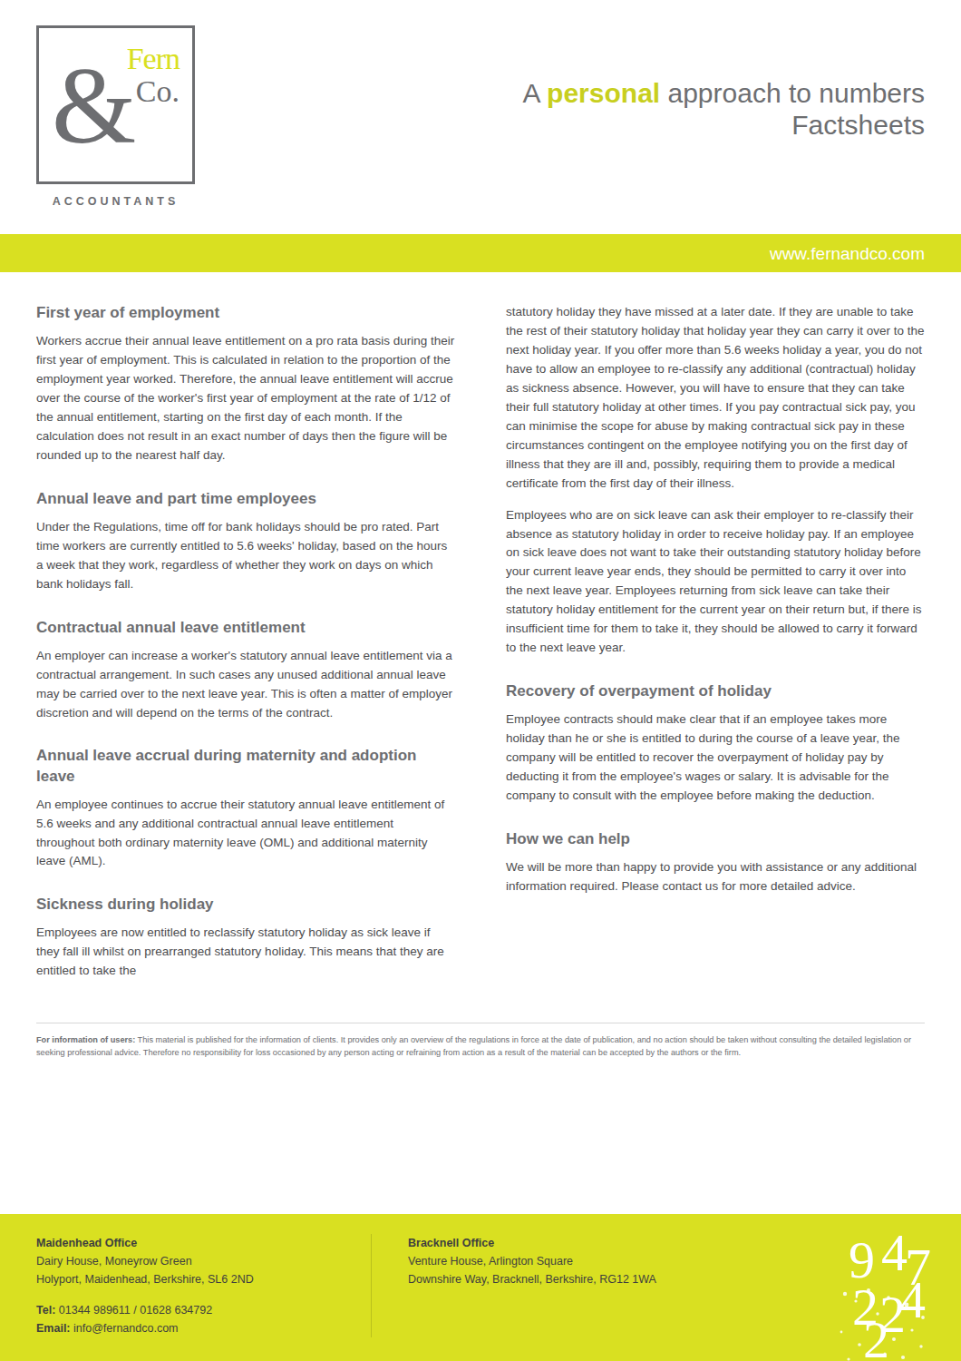Fern & Co.
ACCOUNTANTS
A personal approach to numbers
Factsheets
www.fernandco.com
First year of employment
Workers accrue their annual leave entitlement on a pro rata basis during their first year of employment. This is calculated in relation to the proportion of the employment year worked. Therefore, the annual leave entitlement will accrue over the course of the worker's first year of employment at the rate of 1/12 of the annual entitlement, starting on the first day of each month. If the calculation does not result in an exact number of days then the figure will be rounded up to the nearest half day.
Annual leave and part time employees
Under the Regulations, time off for bank holidays should be pro rated. Part time workers are currently entitled to 5.6 weeks' holiday, based on the hours a week that they work, regardless of whether they work on days on which bank holidays fall.
Contractual annual leave entitlement
An employer can increase a worker's statutory annual leave entitlement via a contractual arrangement. In such cases any unused additional annual leave may be carried over to the next leave year. This is often a matter of employer discretion and will depend on the terms of the contract.
Annual leave accrual during maternity and adoption leave
An employee continues to accrue their statutory annual leave entitlement of 5.6 weeks and any additional contractual annual leave entitlement throughout both ordinary maternity leave (OML) and additional maternity leave (AML).
Sickness during holiday
Employees are now entitled to reclassify statutory holiday as sick leave if they fall ill whilst on prearranged statutory holiday. This means that they are entitled to take the
statutory holiday they have missed at a later date. If they are unable to take the rest of their statutory holiday that holiday year they can carry it over to the next holiday year. If you offer more than 5.6 weeks holiday a year, you do not have to allow an employee to re-classify any additional (contractual) holiday as sickness absence. However, you will have to ensure that they can take their full statutory holiday at other times. If you pay contractual sick pay, you can minimise the scope for abuse by making contractual sick pay in these circumstances contingent on the employee notifying you on the first day of illness that they are ill and, possibly, requiring them to provide a medical certificate from the first day of their illness.
Employees who are on sick leave can ask their employer to re-classify their absence as statutory holiday in order to receive holiday pay. If an employee on sick leave does not want to take their outstanding statutory holiday before your current leave year ends, they should be permitted to carry it over into the next leave year. Employees returning from sick leave can take their statutory holiday entitlement for the current year on their return but, if there is insufficient time for them to take it, they should be allowed to carry it forward to the next leave year.
Recovery of overpayment of holiday
Employee contracts should make clear that if an employee takes more holiday than he or she is entitled to during the course of a leave year, the company will be entitled to recover the overpayment of holiday pay by deducting it from the employee's wages or salary. It is advisable for the company to consult with the employee before making the deduction.
How we can help
We will be more than happy to provide you with assistance or any additional information required. Please contact us for more detailed advice.
For information of users: This material is published for the information of clients. It provides only an overview of the regulations in force at the date of publication, and no action should be taken without consulting the detailed legislation or seeking professional advice. Therefore no responsibility for loss occasioned by any person acting or refraining from action as a result of the material can be accepted by the authors or the firm.
Maidenhead Office
Dairy House, Moneyrow Green
Holyport, Maidenhead, Berkshire, SL6 2ND
Tel: 01344 989611 / 01628 634792
Email: info@fernandco.com
Bracknell Office
Venture House, Arlington Square
Downshire Way, Bracknell, Berkshire, RG12 1WA
9 4 7 2 2 4 2